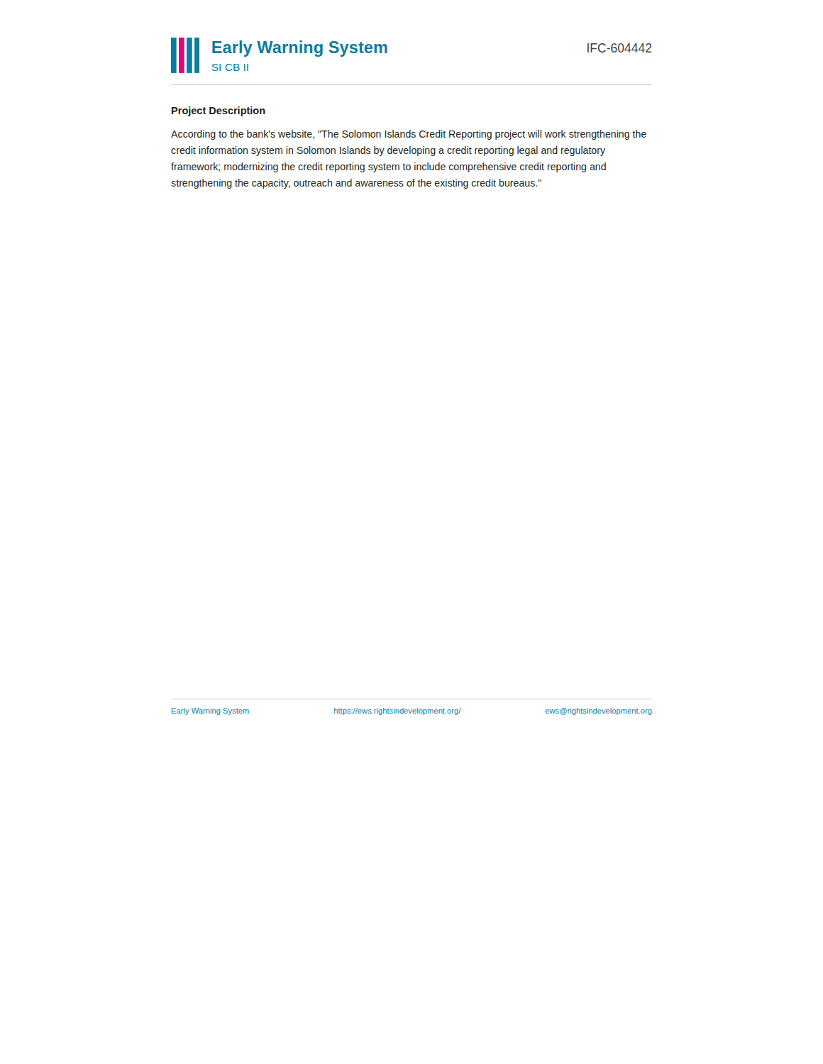Early Warning System
SI CB II
IFC-604442
Project Description
According to the bank's website, "The Solomon Islands Credit Reporting project will work strengthening the credit information system in Solomon Islands by developing a credit reporting legal and regulatory framework; modernizing the credit reporting system to include comprehensive credit reporting and strengthening the capacity, outreach and awareness of the existing credit bureaus."
Early Warning System
https://ews.rightsindevelopment.org/
ews@rightsindevelopment.org